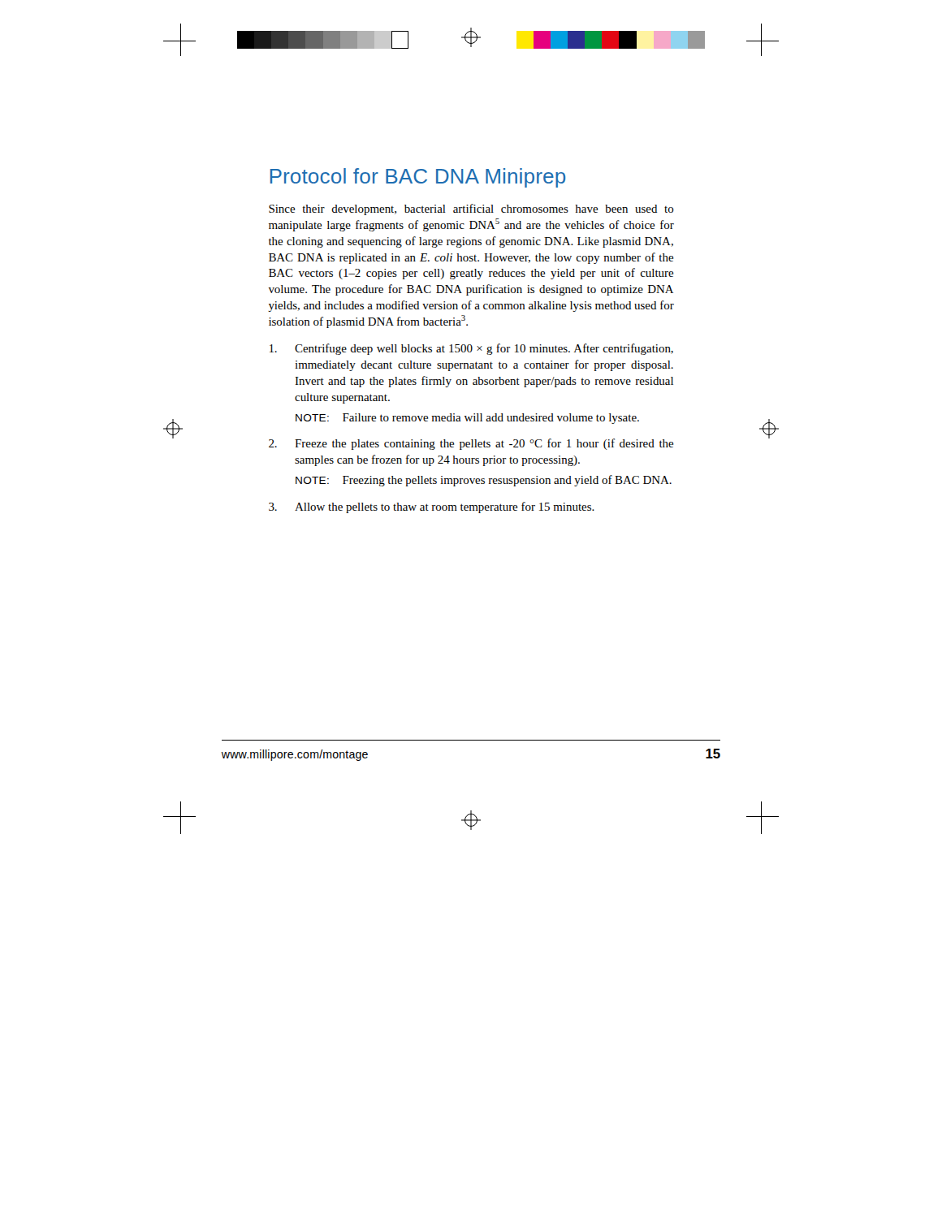Protocol for BAC DNA Miniprep
Since their development, bacterial artificial chromosomes have been used to manipulate large fragments of genomic DNA5 and are the vehicles of choice for the cloning and sequencing of large regions of genomic DNA. Like plasmid DNA, BAC DNA is replicated in an E. coli host. However, the low copy number of the BAC vectors (1–2 copies per cell) greatly reduces the yield per unit of culture volume. The procedure for BAC DNA purification is designed to optimize DNA yields, and includes a modified version of a common alkaline lysis method used for isolation of plasmid DNA from bacteria3.
1. Centrifuge deep well blocks at 1500 × g for 10 minutes. After centrifugation, immediately decant culture supernatant to a container for proper disposal. Invert and tap the plates firmly on absorbent paper/pads to remove residual culture supernatant.
NOTE: Failure to remove media will add undesired volume to lysate.
2. Freeze the plates containing the pellets at -20 °C for 1 hour (if desired the samples can be frozen for up 24 hours prior to processing).
NOTE: Freezing the pellets improves resuspension and yield of BAC DNA.
3. Allow the pellets to thaw at room temperature for 15 minutes.
www.millipore.com/montage
15